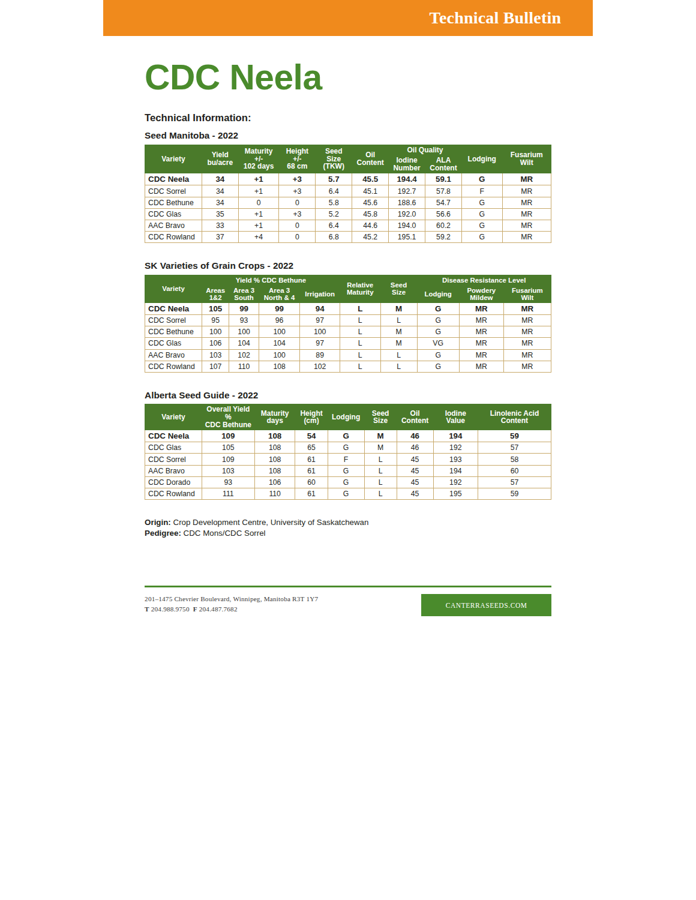Technical Bulletin
CDC Neela
Technical Information:
Seed Manitoba - 2022
| Variety | Yield bu/acre | Maturity +/- 102 days | Height +/- 68 cm | Seed Size (TKW) | Oil Content | Oil Quality | Lodging | Fusarium Wilt |
| --- | --- | --- | --- | --- | --- | --- | --- | --- |
| Iodine Number | ALA Content |
| CDC Neela | 34 | +1 | +3 | 5.7 | 45.5 | 194.4 | 59.1 | G | MR |
| CDC Sorrel | 34 | +1 | +3 | 6.4 | 45.1 | 192.7 | 57.8 | F | MR |
| CDC Bethune | 34 | 0 | 0 | 5.8 | 45.6 | 188.6 | 54.7 | G | MR |
| CDC Glas | 35 | +1 | +3 | 5.2 | 45.8 | 192.0 | 56.6 | G | MR |
| AAC Bravo | 33 | +1 | 0 | 6.4 | 44.6 | 194.0 | 60.2 | G | MR |
| CDC Rowland | 37 | +4 | 0 | 6.8 | 45.2 | 195.1 | 59.2 | G | MR |
SK Varieties of Grain Crops - 2022
| Variety | Yield % CDC Bethune | Relative Maturity | Seed Size | Disease Resistance Level |
| --- | --- | --- | --- | --- |
| Areas 1&2 | Area 3 South | Area 3 North & 4 | Irrigation | Lodging | Powdery Mildew | Fusarium Wilt |
| CDC Neela | 105 | 99 | 99 | 94 | L | M | G | MR | MR |
| CDC Sorrel | 95 | 93 | 96 | 97 | L | L | G | MR | MR |
| CDC Bethune | 100 | 100 | 100 | 100 | L | M | G | MR | MR |
| CDC Glas | 106 | 104 | 104 | 97 | L | M | VG | MR | MR |
| AAC Bravo | 103 | 102 | 100 | 89 | L | L | G | MR | MR |
| CDC Rowland | 107 | 110 | 108 | 102 | L | L | G | MR | MR |
Alberta Seed Guide - 2022
| Variety | Overall Yield % CDC Bethune | Maturity days | Height (cm) | Lodging | Seed Size | Oil Content | Iodine Value | Linolenic Acid Content |
| --- | --- | --- | --- | --- | --- | --- | --- | --- |
| CDC Neela | 109 | 108 | 54 | G | M | 46 | 194 | 59 |
| CDC Glas | 105 | 108 | 65 | G | M | 46 | 192 | 57 |
| CDC Sorrel | 109 | 108 | 61 | F | L | 45 | 193 | 58 |
| AAC Bravo | 103 | 108 | 61 | G | L | 45 | 194 | 60 |
| CDC Dorado | 93 | 106 | 60 | G | L | 45 | 192 | 57 |
| CDC Rowland | 111 | 110 | 61 | G | L | 45 | 195 | 59 |
Origin: Crop Development Centre, University of Saskatchewan
Pedigree: CDC Mons/CDC Sorrel
201–1475 Chevrier Boulevard, Winnipeg, Manitoba R3T 1Y7
T 204.988.9750 F 204.487.7682
CANTERRASEEDS.COM